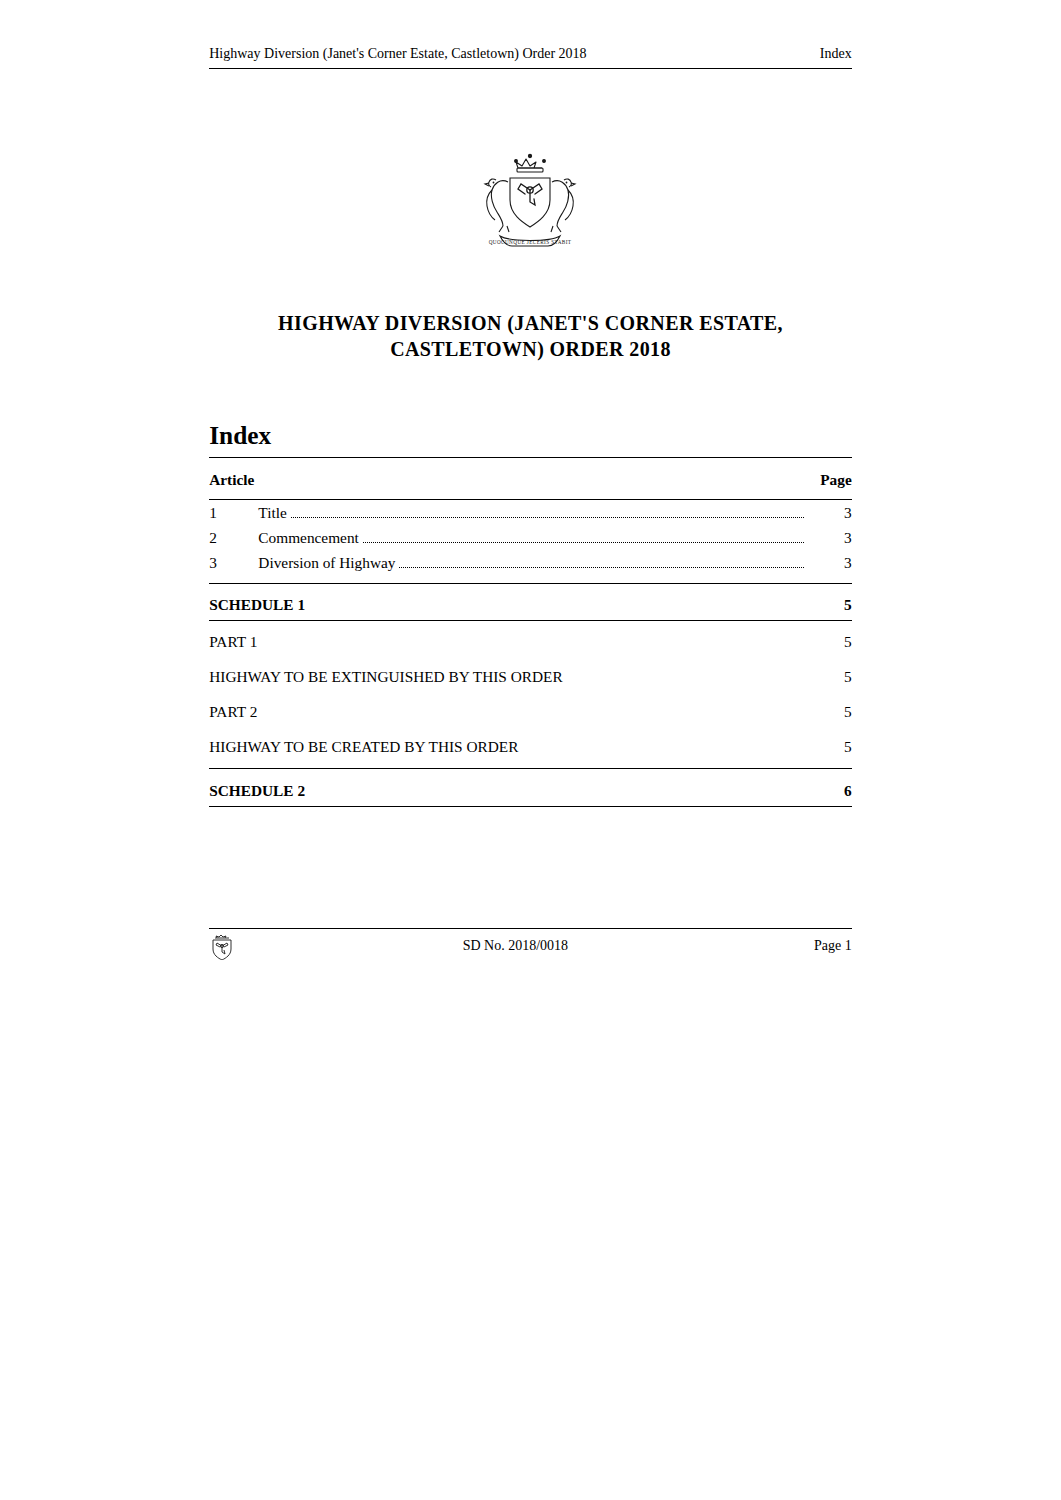Highway Diversion (Janet's Corner Estate, Castletown) Order 2018
Index
QUOCUNQUE JECERIS STABIT
Highway Diversion (Janet's Corner Estate,
Castletown) Order 2018
Index
| Article | Page |
| --- | --- |
| 1 | Title | 3 |
| 2 | Commencement | 3 |
| 3 | Diversion of Highway | 3 |
| SCHEDULE 1 | 5 |
| PART 1 | 5 |
| HIGHWAY TO BE EXTINGUISHED BY THIS ORDER | 5 |
| PART 2 | 5 |
| HIGHWAY TO BE CREATED BY THIS ORDER | 5 |
| SCHEDULE 2 | 6 |
SD No. 2018/0018
Page 1